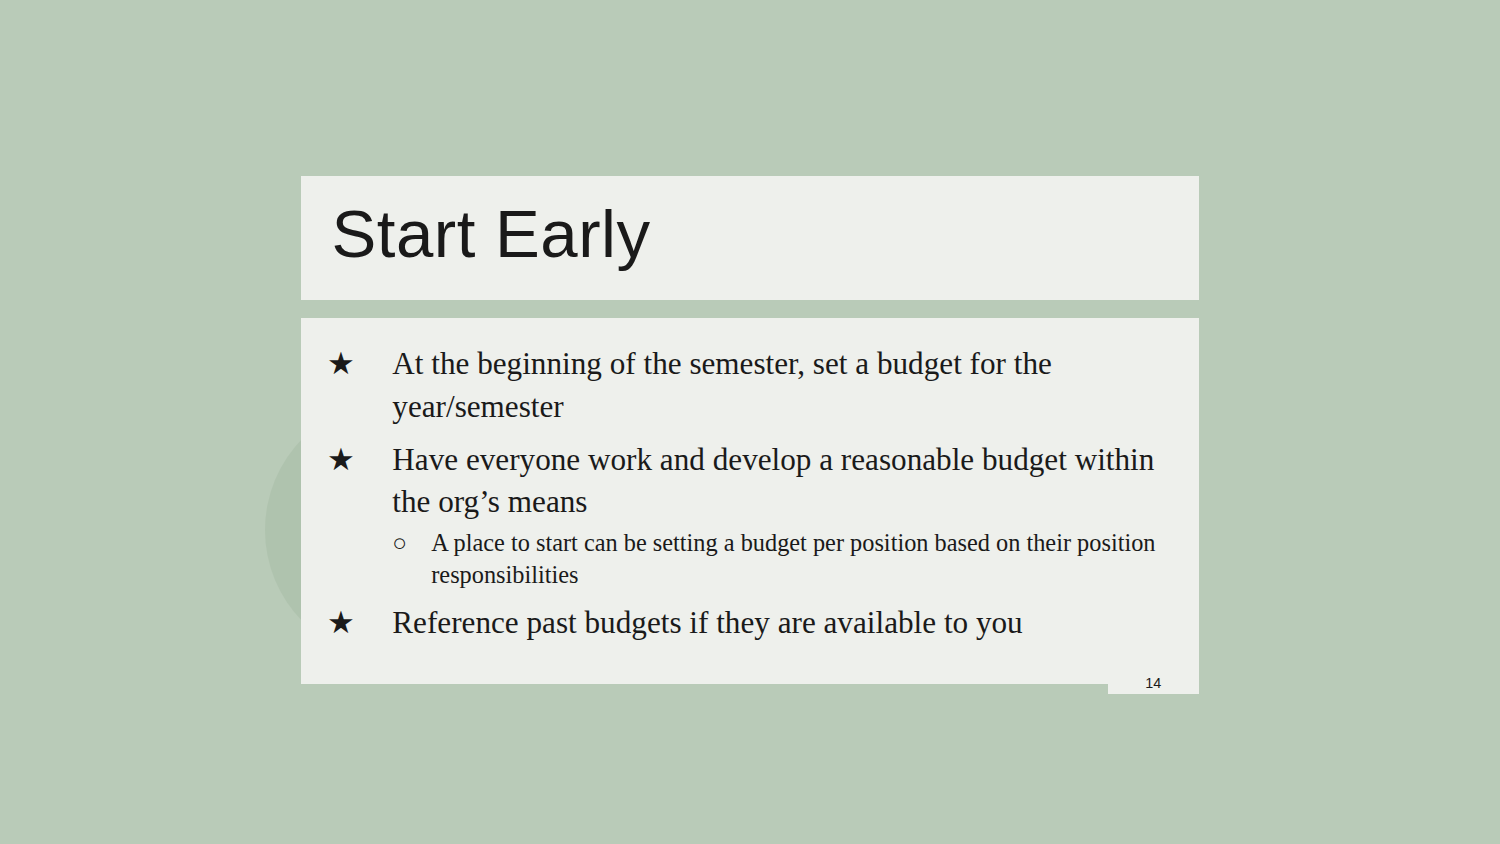Start Early
At the beginning of the semester, set a budget for the year/semester
Have everyone work and develop a reasonable budget within the org’s means
A place to start can be setting a budget per position based on their position responsibilities
Reference past budgets if they are available to you
14